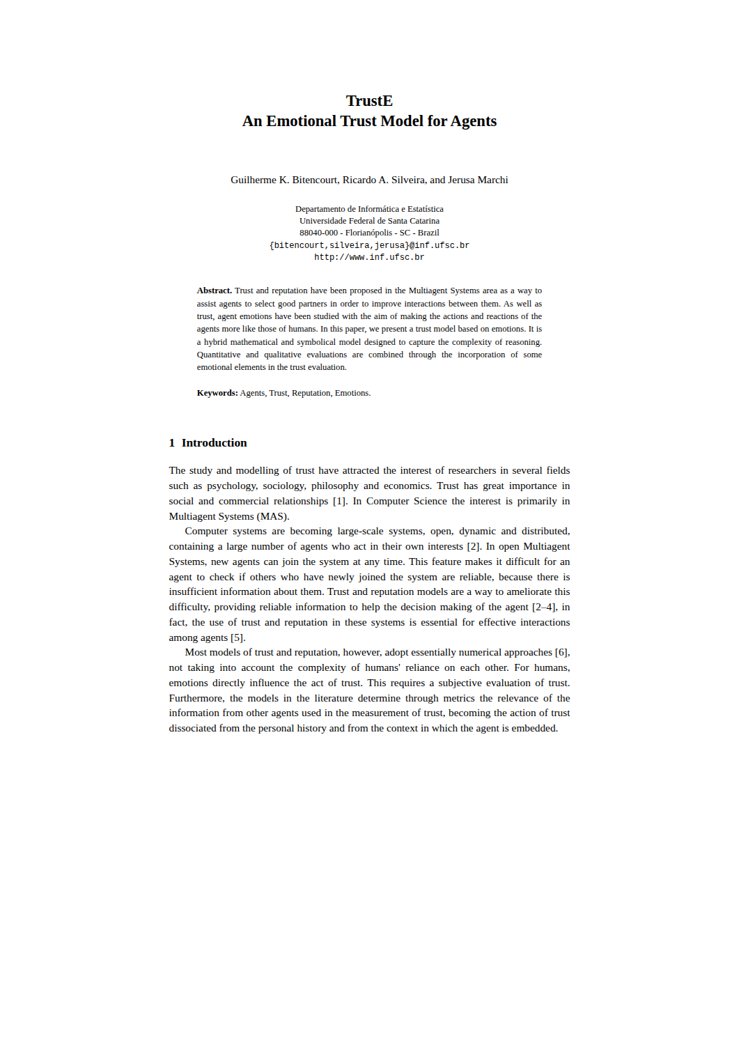TrustE
An Emotional Trust Model for Agents
Guilherme K. Bitencourt, Ricardo A. Silveira, and Jerusa Marchi
Departamento de Informática e Estatística
Universidade Federal de Santa Catarina
88040-000 - Florianópolis - SC - Brazil
{bitencourt,silveira,jerusa}@inf.ufsc.br
http://www.inf.ufsc.br
Abstract. Trust and reputation have been proposed in the Multiagent Systems area as a way to assist agents to select good partners in order to improve interactions between them. As well as trust, agent emotions have been studied with the aim of making the actions and reactions of the agents more like those of humans. In this paper, we present a trust model based on emotions. It is a hybrid mathematical and symbolical model designed to capture the complexity of reasoning. Quantitative and qualitative evaluations are combined through the incorporation of some emotional elements in the trust evaluation.
Keywords: Agents, Trust, Reputation, Emotions.
1 Introduction
The study and modelling of trust have attracted the interest of researchers in several fields such as psychology, sociology, philosophy and economics. Trust has great importance in social and commercial relationships [1]. In Computer Science the interest is primarily in Multiagent Systems (MAS).
Computer systems are becoming large-scale systems, open, dynamic and distributed, containing a large number of agents who act in their own interests [2]. In open Multiagent Systems, new agents can join the system at any time. This feature makes it difficult for an agent to check if others who have newly joined the system are reliable, because there is insufficient information about them. Trust and reputation models are a way to ameliorate this difficulty, providing reliable information to help the decision making of the agent [2–4], in fact, the use of trust and reputation in these systems is essential for effective interactions among agents [5].
Most models of trust and reputation, however, adopt essentially numerical approaches [6], not taking into account the complexity of humans' reliance on each other. For humans, emotions directly influence the act of trust. This requires a subjective evaluation of trust. Furthermore, the models in the literature determine through metrics the relevance of the information from other agents used in the measurement of trust, becoming the action of trust dissociated from the personal history and from the context in which the agent is embedded.